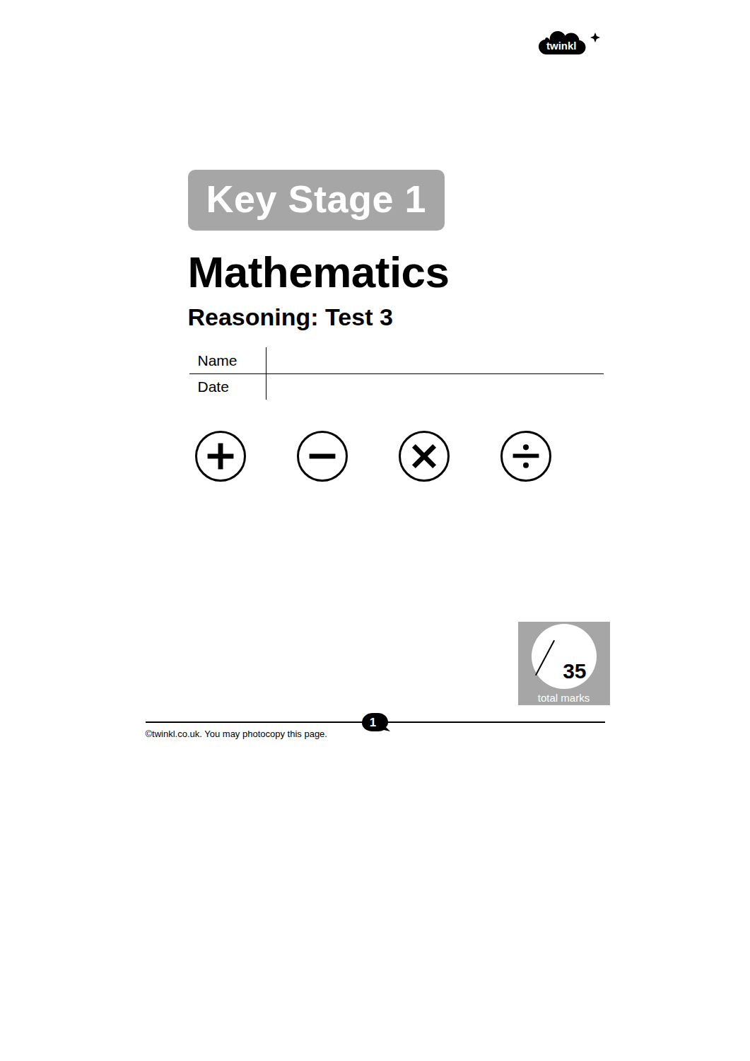twinkl
Key Stage 1
Mathematics
Reasoning: Test 3
| Name | |
| Date | |
35
total marks
©twinkl.co.uk. You may photocopy this page.
1